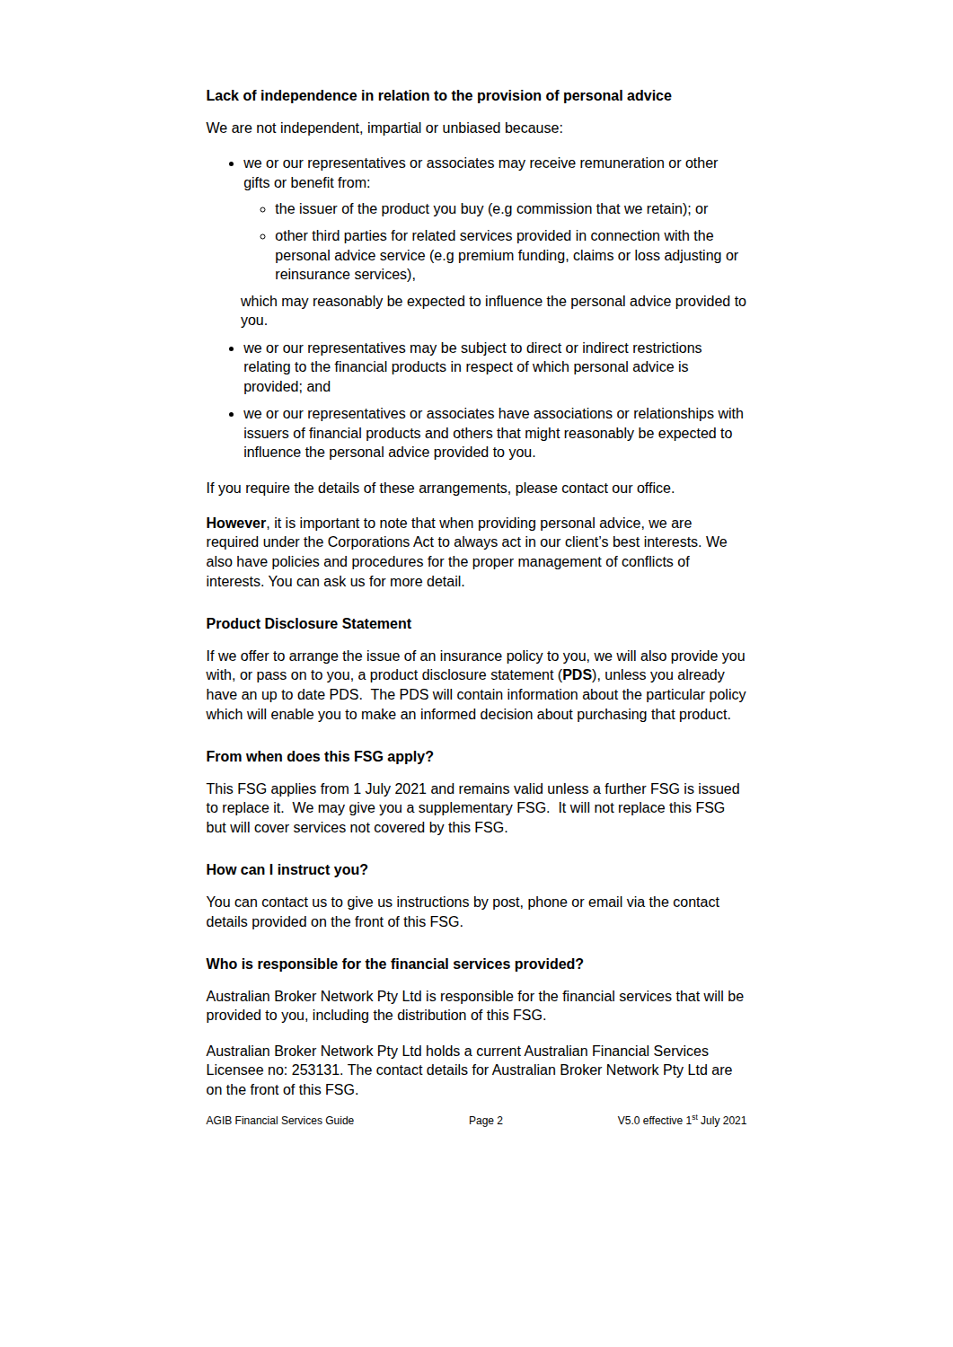Lack of independence in relation to the provision of personal advice
We are not independent, impartial or unbiased because:
we or our representatives or associates may receive remuneration or other gifts or benefit from:
the issuer of the product you buy (e.g commission that we retain); or
other third parties for related services provided in connection with the personal advice service (e.g premium funding, claims or loss adjusting or reinsurance services),
which may reasonably be expected to influence the personal advice provided to you.
we or our representatives may be subject to direct or indirect restrictions relating to the financial products in respect of which personal advice is provided; and
we or our representatives or associates have associations or relationships with issuers of financial products and others that might reasonably be expected to influence the personal advice provided to you.
If you require the details of these arrangements, please contact our office.
However, it is important to note that when providing personal advice, we are required under the Corporations Act to always act in our client’s best interests. We also have policies and procedures for the proper management of conflicts of interests. You can ask us for more detail.
Product Disclosure Statement
If we offer to arrange the issue of an insurance policy to you, we will also provide you with, or pass on to you, a product disclosure statement (PDS), unless you already have an up to date PDS. The PDS will contain information about the particular policy which will enable you to make an informed decision about purchasing that product.
From when does this FSG apply?
This FSG applies from 1 July 2021 and remains valid unless a further FSG is issued to replace it. We may give you a supplementary FSG. It will not replace this FSG but will cover services not covered by this FSG.
How can I instruct you?
You can contact us to give us instructions by post, phone or email via the contact details provided on the front of this FSG.
Who is responsible for the financial services provided?
Australian Broker Network Pty Ltd is responsible for the financial services that will be provided to you, including the distribution of this FSG.
Australian Broker Network Pty Ltd holds a current Australian Financial Services Licensee no: 253131. The contact details for Australian Broker Network Pty Ltd are on the front of this FSG.
AGIB Financial Services Guide Page 2 V5.0 effective 1st July 2021